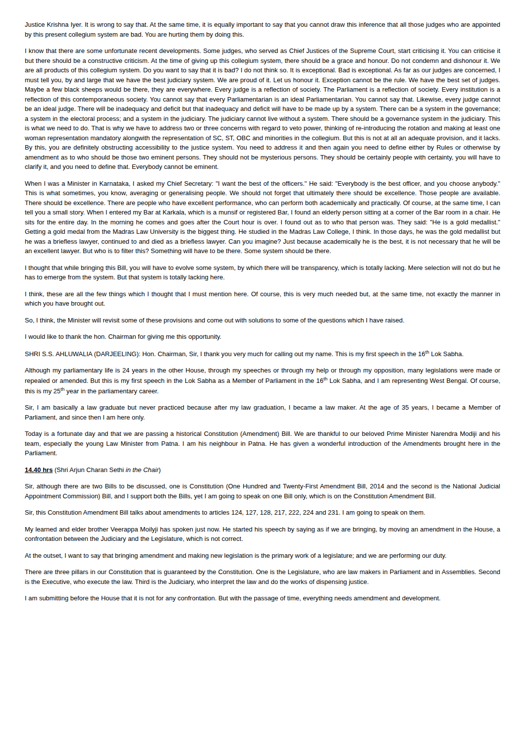Justice Krishna Iyer. It is wrong to say that. At the same time, it is equally important to say that you cannot draw this inference that all those judges who are appointed by this present collegium system are bad. You are hurting them by doing this.
I know that there are some unfortunate recent developments. Some judges, who served as Chief Justices of the Supreme Court, start criticising it. You can criticise it but there should be a constructive criticism. At the time of giving up this collegium system, there should be a grace and honour. Do not condemn and dishonour it. We are all products of this collegium system. Do you want to say that it is bad? I do not think so. It is exceptional. Bad is exceptional. As far as our judges are concerned, I must tell you, by and large that we have the best judiciary system. We are proud of it. Let us honour it. Exception cannot be the rule. We have the best set of judges. Maybe a few black sheeps would be there, they are everywhere. Every judge is a reflection of society. The Parliament is a reflection of society. Every institution is a reflection of this contemporaneous society. You cannot say that every Parliamentarian is an ideal Parliamentarian. You cannot say that. Likewise, every judge cannot be an ideal judge. There will be inadequacy and deficit but that inadequacy and deficit will have to be made up by a system. There can be a system in the governance; a system in the electoral process; and a system in the judiciary. The judiciary cannot live without a system. There should be a governance system in the judiciary. This is what we need to do. That is why we have to address two or three concerns with regard to veto power, thinking of re-introducing the rotation and making at least one woman representation mandatory alongwith the representation of SC, ST, OBC and minorities in the collegium. But this is not at all an adequate provision, and it lacks. By this, you are definitely obstructing accessibility to the justice system. You need to address it and then again you need to define either by Rules or otherwise by amendment as to who should be those two eminent persons. They should not be mysterious persons. They should be certainly people with certainty, you will have to clarify it, and you need to define that. Everybody cannot be eminent.
When I was a Minister in Karnataka, I asked my Chief Secretary: "I want the best of the officers." He said: "Everybody is the best officer, and you choose anybody." This is what sometimes, you know, averaging or generalising people. We should not forget that ultimately there should be excellence. Those people are available. There should be excellence. There are people who have excellent performance, who can perform both academically and practically. Of course, at the same time, I can tell you a small story. When I entered my Bar at Karkala, which is a munsif or registered Bar, I found an elderly person sitting at a corner of the Bar room in a chair. He sits for the entire day. In the morning he comes and goes after the Court hour is over. I found out as to who that person was. They said: "He is a gold medallist." Getting a gold medal from the Madras Law University is the biggest thing. He studied in the Madras Law College, I think. In those days, he was the gold medallist but he was a briefless lawyer, continued to and died as a briefless lawyer. Can you imagine? Just because academically he is the best, it is not necessary that he will be an excellent lawyer. But who is to filter this? Something will have to be there. Some system should be there.
I thought that while bringing this Bill, you will have to evolve some system, by which there will be transparency, which is totally lacking. Mere selection will not do but he has to emerge from the system. But that system is totally lacking here.
I think, these are all the few things which I thought that I must mention here. Of course, this is very much needed but, at the same time, not exactly the manner in which you have brought out.
So, I think, the Minister will revisit some of these provisions and come out with solutions to some of the questions which I have raised.
I would like to thank the hon. Chairman for giving me this opportunity.
SHRI S.S. AHLUWALIA (DARJEELING): Hon. Chairman, Sir, I thank you very much for calling out my name. This is my first speech in the 16th Lok Sabha.
Although my parliamentary life is 24 years in the other House, through my speeches or through my help or through my opposition, many legislations were made or repealed or amended. But this is my first speech in the Lok Sabha as a Member of Parliament in the 16th Lok Sabha, and I am representing West Bengal. Of course, this is my 25th year in the parliamentary career.
Sir, I am basically a law graduate but never practiced because after my law graduation, I became a law maker. At the age of 35 years, I became a Member of Parliament, and since then I am here only.
Today is a fortunate day and that we are passing a historical Constitution (Amendment) Bill. We are thankful to our beloved Prime Minister Narendra Modiji and his team, especially the young Law Minister from Patna. I am his neighbour in Patna. He has given a wonderful introduction of the Amendments brought here in the Parliament.
14.40 hrs (Shri Arjun Charan Sethi in the Chair)
Sir, although there are two Bills to be discussed, one is Constitution (One Hundred and Twenty-First Amendment Bill, 2014 and the second is the National Judicial Appointment Commission) Bill, and I support both the Bills, yet I am going to speak on one Bill only, which is on the Constitution Amendment Bill.
Sir, this Constitution Amendment Bill talks about amendments to articles 124, 127, 128, 217, 222, 224 and 231. I am going to speak on them.
My learned and elder brother Veerappa Moilyji has spoken just now. He started his speech by saying as if we are bringing, by moving an amendment in the House, a confrontation between the Judiciary and the Legislature, which is not correct.
At the outset, I want to say that bringing amendment and making new legislation is the primary work of a legislature; and we are performing our duty.
There are three pillars in our Constitution that is guaranteed by the Constitution. One is the Legislature, who are law makers in Parliament and in Assemblies. Second is the Executive, who execute the law. Third is the Judiciary, who interpret the law and do the works of dispensing justice.
I am submitting before the House that it is not for any confrontation. But with the passage of time, everything needs amendment and development.